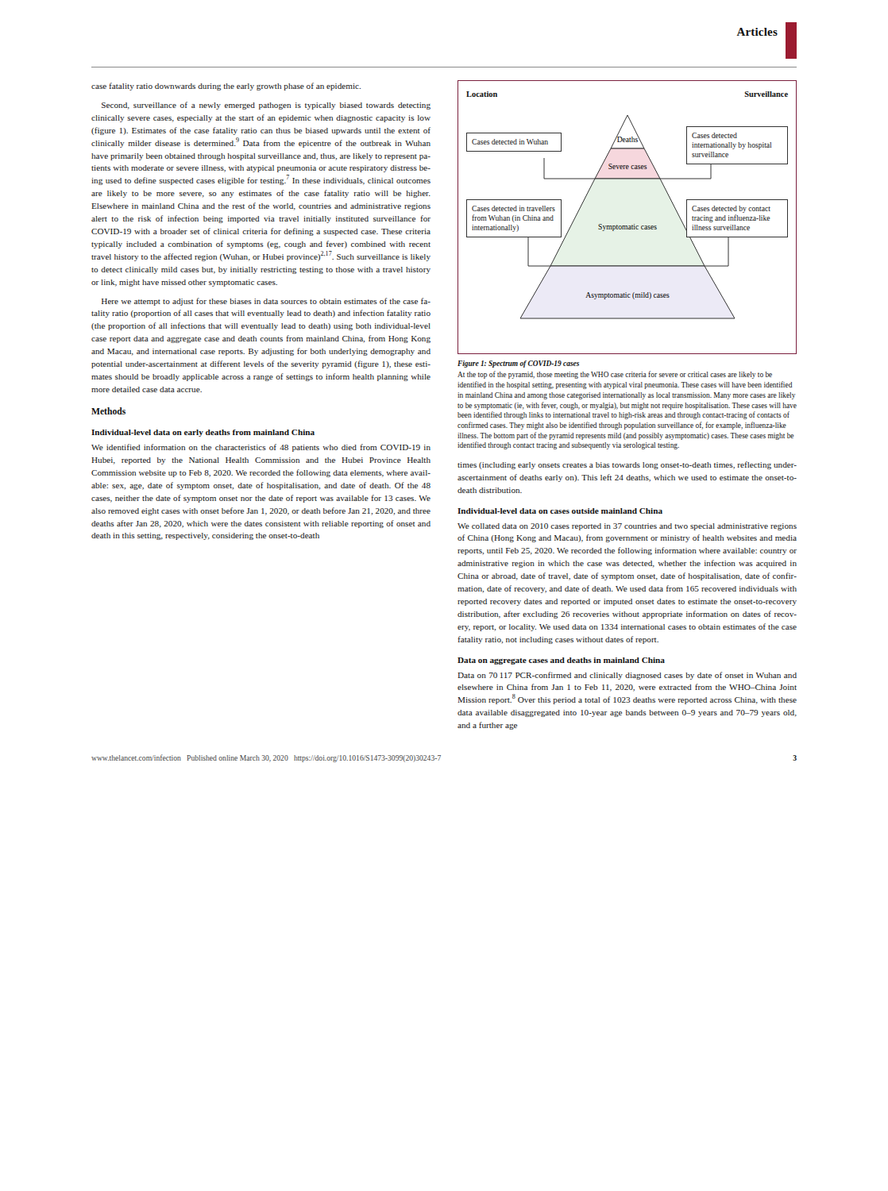Articles
case fatality ratio downwards during the early growth phase of an epidemic.
Second, surveillance of a newly emerged pathogen is typically biased towards detecting clinically severe cases, especially at the start of an epidemic when diagnostic capacity is low (figure 1). Estimates of the case fatality ratio can thus be biased upwards until the extent of clinically milder disease is determined.9 Data from the epicentre of the outbreak in Wuhan have primarily been obtained through hospital surveillance and, thus, are likely to represent patients with moderate or severe illness, with atypical pneumonia or acute respiratory distress being used to define suspected cases eligible for testing.7 In these individuals, clinical outcomes are likely to be more severe, so any estimates of the case fatality ratio will be higher. Elsewhere in mainland China and the rest of the world, countries and administrative regions alert to the risk of infection being imported via travel initially instituted surveillance for COVID-19 with a broader set of clinical criteria for defining a suspected case. These criteria typically included a combination of symptoms (eg, cough and fever) combined with recent travel history to the affected region (Wuhan, or Hubei province)2,17. Such surveillance is likely to detect clinically mild cases but, by initially restricting testing to those with a travel history or link, might have missed other symptomatic cases.
Here we attempt to adjust for these biases in data sources to obtain estimates of the case fatality ratio (proportion of all cases that will eventually lead to death) and infection fatality ratio (the proportion of all infections that will eventually lead to death) using both individual-level case report data and aggregate case and death counts from mainland China, from Hong Kong and Macau, and international case reports. By adjusting for both underlying demography and potential under-ascertainment at different levels of the severity pyramid (figure 1), these estimates should be broadly applicable across a range of settings to inform health planning while more detailed case data accrue.
Methods
Individual-level data on early deaths from mainland China
We identified information on the characteristics of 48 patients who died from COVID-19 in Hubei, reported by the National Health Commission and the Hubei Province Health Commission website up to Feb 8, 2020. We recorded the following data elements, where available: sex, age, date of symptom onset, date of hospitalisation, and date of death. Of the 48 cases, neither the date of symptom onset nor the date of report was available for 13 cases. We also removed eight cases with onset before Jan 1, 2020, or death before Jan 21, 2020, and three deaths after Jan 28, 2020, which were the dates consistent with reliable reporting of onset and death in this setting, respectively, considering the onset-to-death
Location Surveillance
Deaths Severe cases Symptomatic cases Asymptomatic (mild) cases
Cases detected in Wuhan
Cases detected in travellers from Wuhan (in China and internationally)
Cases detected internationally by hospital surveillance
Cases detected by contact tracing and influenza-like illness surveillance
Figure 1: Spectrum of COVID-19 cases At the top of the pyramid, those meeting the WHO case criteria for severe or critical cases are likely to be identified in the hospital setting, presenting with atypical viral pneumonia. These cases will have been identified in mainland China and among those categorised internationally as local transmission. Many more cases are likely to be symptomatic (ie, with fever, cough, or myalgia), but might not require hospitalisation. These cases will have been identified through links to international travel to high-risk areas and through contact-tracing of contacts of confirmed cases. They might also be identified through population surveillance of, for example, influenza-like illness. The bottom part of the pyramid represents mild (and possibly asymptomatic) cases. These cases might be identified through contact tracing and subsequently via serological testing.
times (including early onsets creates a bias towards long onset-to-death times, reflecting under-ascertainment of deaths early on). This left 24 deaths, which we used to estimate the onset-to-death distribution.
Individual-level data on cases outside mainland China
We collated data on 2010 cases reported in 37 countries and two special administrative regions of China (Hong Kong and Macau), from government or ministry of health websites and media reports, until Feb 25, 2020. We recorded the following information where available: country or administrative region in which the case was detected, whether the infection was acquired in China or abroad, date of travel, date of symptom onset, date of hospitalisation, date of confirmation, date of recovery, and date of death. We used data from 165 recovered individuals with reported recovery dates and reported or imputed onset dates to estimate the onset-to-recovery distribution, after excluding 26 recoveries without appropriate information on dates of recovery, report, or locality. We used data on 1334 international cases to obtain estimates of the case fatality ratio, not including cases without dates of report.
Data on aggregate cases and deaths in mainland China
Data on 70 117 PCR-confirmed and clinically diagnosed cases by date of onset in Wuhan and elsewhere in China from Jan 1 to Feb 11, 2020, were extracted from the WHO–China Joint Mission report.8 Over this period a total of 1023 deaths were reported across China, with these data available disaggregated into 10-year age bands between 0–9 years and 70–79 years old, and a further age
www.thelancet.com/infection Published online March 30, 2020 https://doi.org/10.1016/S1473-3099(20)30243-7
3